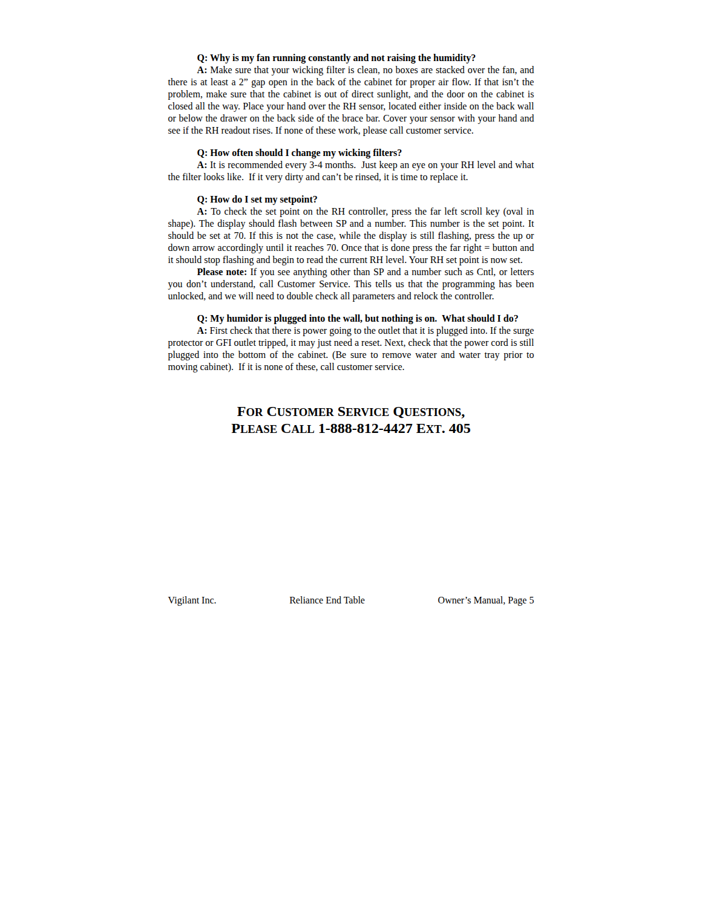Q: Why is my fan running constantly and not raising the humidity?
A: Make sure that your wicking filter is clean, no boxes are stacked over the fan, and there is at least a 2” gap open in the back of the cabinet for proper air flow. If that isn’t the problem, make sure that the cabinet is out of direct sunlight, and the door on the cabinet is closed all the way. Place your hand over the RH sensor, located either inside on the back wall or below the drawer on the back side of the brace bar. Cover your sensor with your hand and see if the RH readout rises. If none of these work, please call customer service.
Q: How often should I change my wicking filters?
A: It is recommended every 3-4 months. Just keep an eye on your RH level and what the filter looks like. If it very dirty and can’t be rinsed, it is time to replace it.
Q: How do I set my setpoint?
A: To check the set point on the RH controller, press the far left scroll key (oval in shape). The display should flash between SP and a number. This number is the set point. It should be set at 70. If this is not the case, while the display is still flashing, press the up or down arrow accordingly until it reaches 70. Once that is done press the far right = button and it should stop flashing and begin to read the current RH level. Your RH set point is now set.
Please note: If you see anything other than SP and a number such as Cntl, or letters you don’t understand, call Customer Service. This tells us that the programming has been unlocked, and we will need to double check all parameters and relock the controller.
Q: My humidor is plugged into the wall, but nothing is on. What should I do?
A: First check that there is power going to the outlet that it is plugged into. If the surge protector or GFI outlet tripped, it may just need a reset. Next, check that the power cord is still plugged into the bottom of the cabinet. (Be sure to remove water and water tray prior to moving cabinet). If it is none of these, call customer service.
FOR CUSTOMER SERVICE QUESTIONS,
PLEASE CALL 1-888-812-4427 EXT. 405
Vigilant Inc. Reliance End Table Owner’s Manual, Page 5